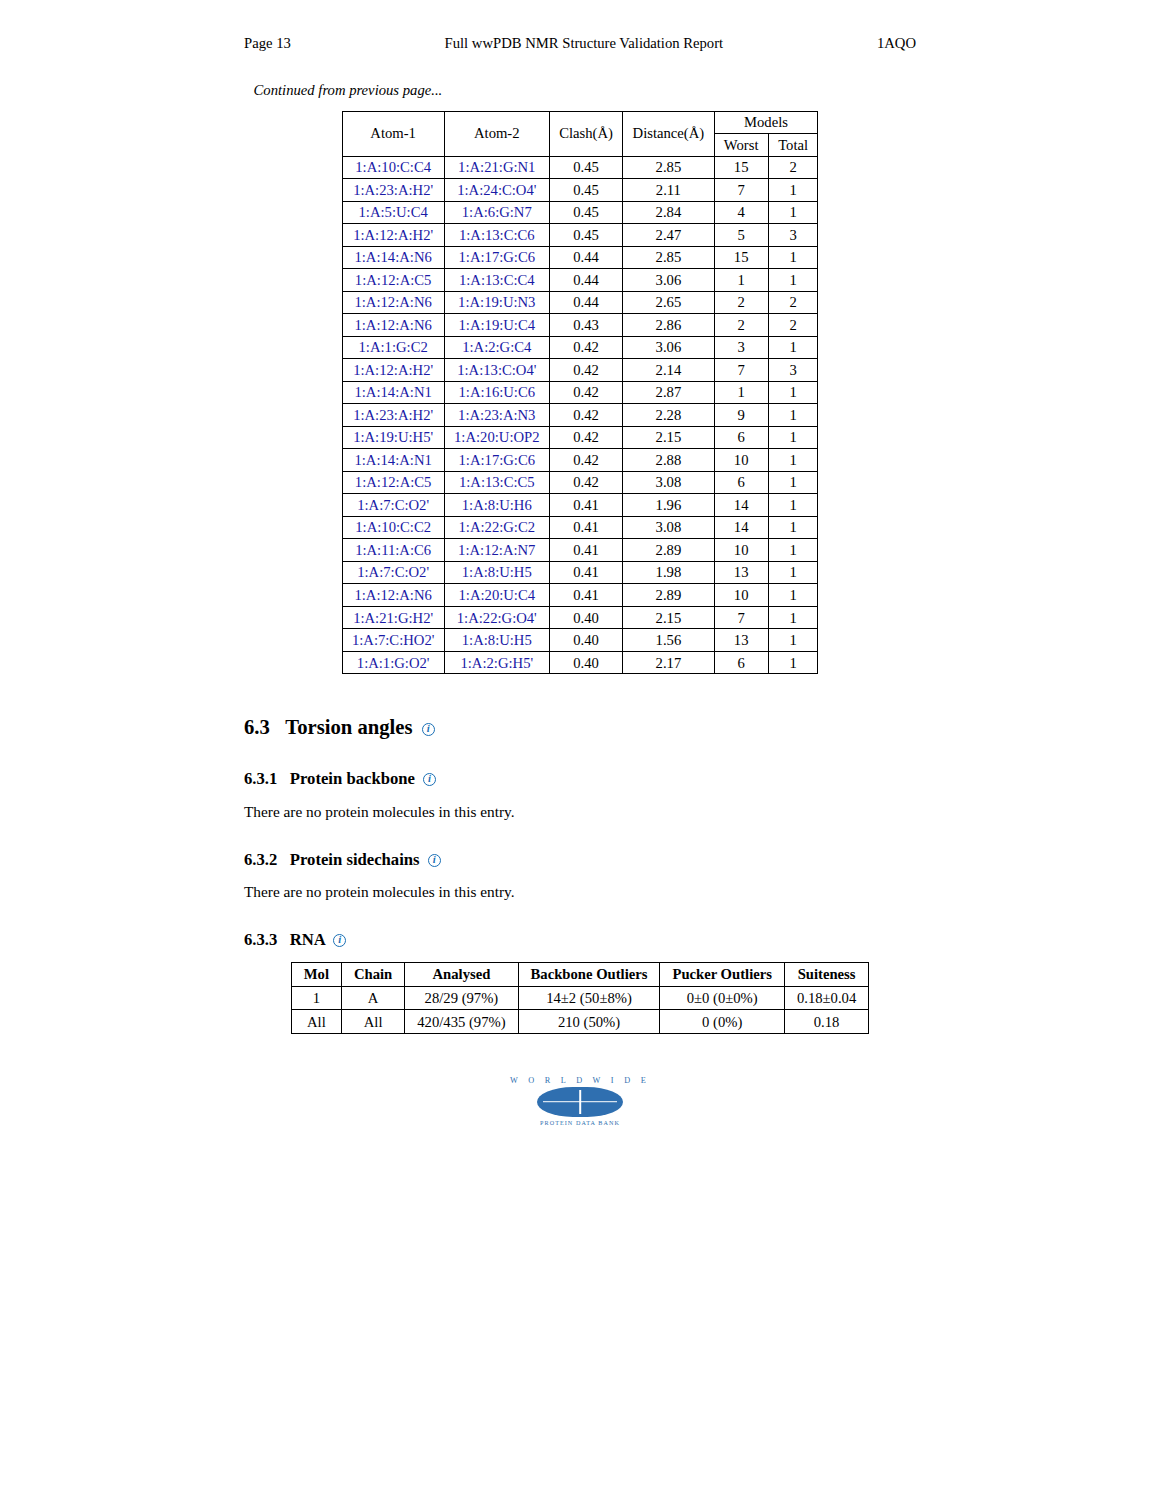Page 13
Full wwPDB NMR Structure Validation Report
1AQO
Continued from previous page...
| Atom-1 | Atom-2 | Clash(Å) | Distance(Å) | Models |
| --- | --- | --- | --- | --- |
| Worst | Total |
| 1:A:10:C:C4 | 1:A:21:G:N1 | 0.45 | 2.85 | 15 | 2 |
| 1:A:23:A:H2' | 1:A:24:C:O4' | 0.45 | 2.11 | 7 | 1 |
| 1:A:5:U:C4 | 1:A:6:G:N7 | 0.45 | 2.84 | 4 | 1 |
| 1:A:12:A:H2' | 1:A:13:C:C6 | 0.45 | 2.47 | 5 | 3 |
| 1:A:14:A:N6 | 1:A:17:G:C6 | 0.44 | 2.85 | 15 | 1 |
| 1:A:12:A:C5 | 1:A:13:C:C4 | 0.44 | 3.06 | 1 | 1 |
| 1:A:12:A:N6 | 1:A:19:U:N3 | 0.44 | 2.65 | 2 | 2 |
| 1:A:12:A:N6 | 1:A:19:U:C4 | 0.43 | 2.86 | 2 | 2 |
| 1:A:1:G:C2 | 1:A:2:G:C4 | 0.42 | 3.06 | 3 | 1 |
| 1:A:12:A:H2' | 1:A:13:C:O4' | 0.42 | 2.14 | 7 | 3 |
| 1:A:14:A:N1 | 1:A:16:U:C6 | 0.42 | 2.87 | 1 | 1 |
| 1:A:23:A:H2' | 1:A:23:A:N3 | 0.42 | 2.28 | 9 | 1 |
| 1:A:19:U:H5' | 1:A:20:U:OP2 | 0.42 | 2.15 | 6 | 1 |
| 1:A:14:A:N1 | 1:A:17:G:C6 | 0.42 | 2.88 | 10 | 1 |
| 1:A:12:A:C5 | 1:A:13:C:C5 | 0.42 | 3.08 | 6 | 1 |
| 1:A:7:C:O2' | 1:A:8:U:H6 | 0.41 | 1.96 | 14 | 1 |
| 1:A:10:C:C2 | 1:A:22:G:C2 | 0.41 | 3.08 | 14 | 1 |
| 1:A:11:A:C6 | 1:A:12:A:N7 | 0.41 | 2.89 | 10 | 1 |
| 1:A:7:C:O2' | 1:A:8:U:H5 | 0.41 | 1.98 | 13 | 1 |
| 1:A:12:A:N6 | 1:A:20:U:C4 | 0.41 | 2.89 | 10 | 1 |
| 1:A:21:G:H2' | 1:A:22:G:O4' | 0.40 | 2.15 | 7 | 1 |
| 1:A:7:C:HO2' | 1:A:8:U:H5 | 0.40 | 1.56 | 13 | 1 |
| 1:A:1:G:O2' | 1:A:2:G:H5' | 0.40 | 2.17 | 6 | 1 |
6.3 Torsion angles i
6.3.1 Protein backbone i
There are no protein molecules in this entry.
6.3.2 Protein sidechains i
There are no protein molecules in this entry.
6.3.3 RNA i
| Mol | Chain | Analysed | Backbone Outliers | Pucker Outliers | Suiteness |
| --- | --- | --- | --- | --- | --- |
| 1 | A | 28/29 (97%) | 14±2 (50±8%) | 0±0 (0±0%) | 0.18±0.04 |
| All | All | 420/435 (97%) | 210 (50%) | 0 (0%) | 0.18 |
W O R L D W I D E
PROTEIN DATA BANK